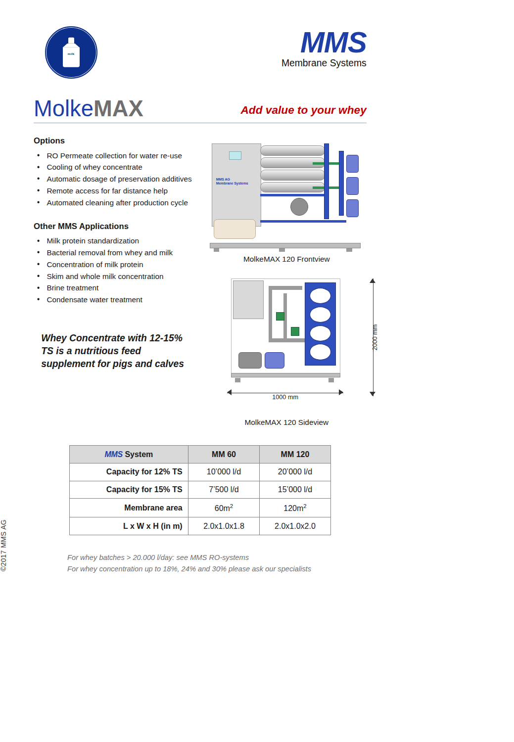©2017 MMS AG
MMS
Membrane Systems
Molke MAX
Add value to your whey
Options
RO Permeate collection for water re-use
Cooling of whey concentrate
Automatic dosage of preservation additives
Remote access for far distance help
Automated cleaning after production cycle
Other MMS Applications
Milk protein standardization
Bacterial removal from whey and milk
Concentration of milk protein
Skim and whole milk concentration
Brine treatment
Condensate water treatment
Whey Concentrate with 12-15% TS is a nutritious feed supplement for pigs and calves
MMS AG
Membrane Systems
MolkeMAX 120 Frontview
2000 mm
1000 mm
MolkeMAX 120 Sideview
MolkeMAX system specifications
| MMS System | MM 60 | MM 120 |
| --- | --- | --- |
| Capacity for 12% TS | 10’000 l/d | 20’000 l/d |
| Capacity for 15% TS | 7’500 l/d | 15’000 l/d |
| Membrane area | 60m 2 | 120m 2 |
| L x W x H (in m) | 2.0x1.0x1.8 | 2.0x1.0x2.0 |
For whey batches > 20.000 l/day: see MMS RO-systems
For whey concentration up to 18%, 24% and 30% please ask our specialists